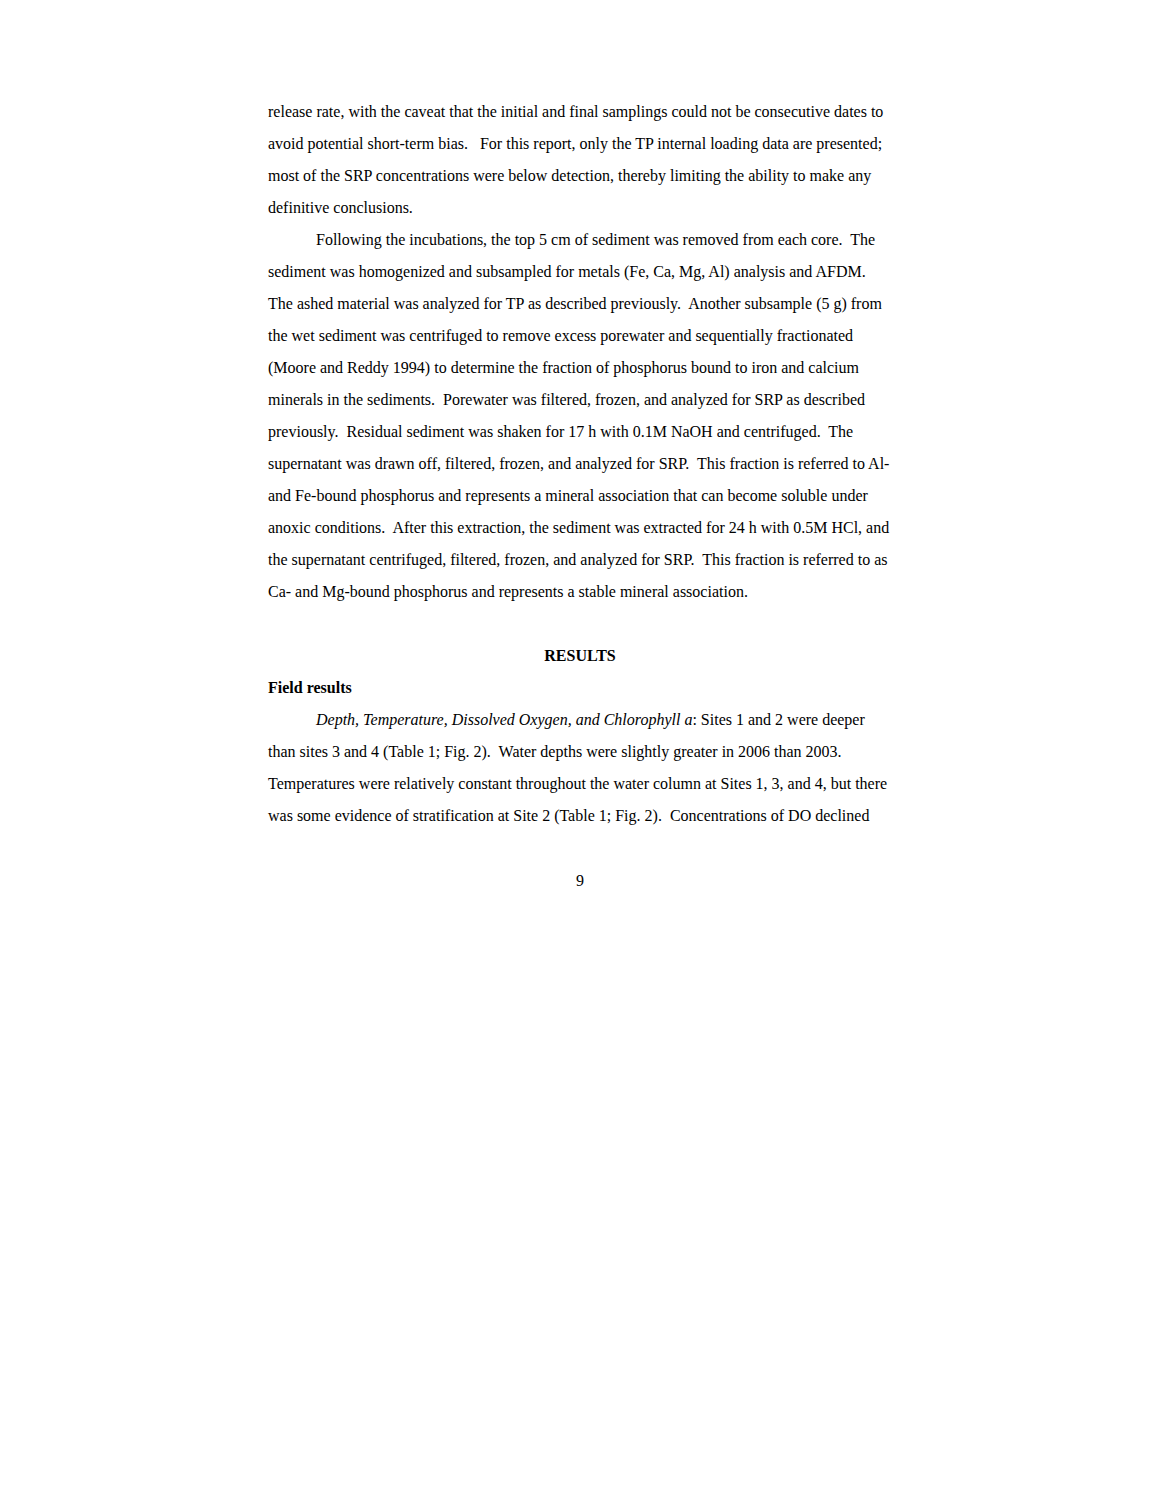release rate, with the caveat that the initial and final samplings could not be consecutive dates to avoid potential short-term bias. For this report, only the TP internal loading data are presented; most of the SRP concentrations were below detection, thereby limiting the ability to make any definitive conclusions.
Following the incubations, the top 5 cm of sediment was removed from each core. The sediment was homogenized and subsampled for metals (Fe, Ca, Mg, Al) analysis and AFDM. The ashed material was analyzed for TP as described previously. Another subsample (5 g) from the wet sediment was centrifuged to remove excess porewater and sequentially fractionated (Moore and Reddy 1994) to determine the fraction of phosphorus bound to iron and calcium minerals in the sediments. Porewater was filtered, frozen, and analyzed for SRP as described previously. Residual sediment was shaken for 17 h with 0.1M NaOH and centrifuged. The supernatant was drawn off, filtered, frozen, and analyzed for SRP. This fraction is referred to Al- and Fe-bound phosphorus and represents a mineral association that can become soluble under anoxic conditions. After this extraction, the sediment was extracted for 24 h with 0.5M HCl, and the supernatant centrifuged, filtered, frozen, and analyzed for SRP. This fraction is referred to as Ca- and Mg-bound phosphorus and represents a stable mineral association.
RESULTS
Field results
Depth, Temperature, Dissolved Oxygen, and Chlorophyll a: Sites 1 and 2 were deeper than sites 3 and 4 (Table 1; Fig. 2). Water depths were slightly greater in 2006 than 2003. Temperatures were relatively constant throughout the water column at Sites 1, 3, and 4, but there was some evidence of stratification at Site 2 (Table 1; Fig. 2). Concentrations of DO declined
9